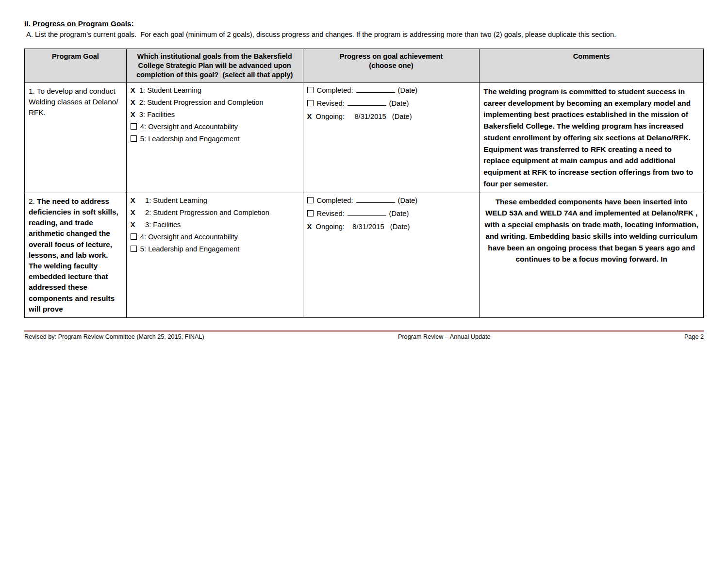II. Progress on Program Goals:
List the program’s current goals. For each goal (minimum of 2 goals), discuss progress and changes. If the program is addressing more than two (2) goals, please duplicate this section.
| Program Goal | Which institutional goals from the Bakersfield College Strategic Plan will be advanced upon completion of this goal? (select all that apply) | Progress on goal achievement (choose one) | Comments |
| --- | --- | --- | --- |
| 1. To develop and conduct Welding classes at Delano/ RFK. | X 1: Student Learning X 2: Student Progression and Completion X 3: Facilities 4: Oversight and Accountability 5: Leadership and Engagement | Completed: (Date) Revised: (Date) X Ongoing: 8/31/2015 (Date) | The welding program is committed to student success in career development by becoming an exemplary model and implementing best practices established in the mission of Bakersfield College. The welding program has increased student enrollment by offering six sections at Delano/RFK. Equipment was transferred to RFK creating a need to replace equipment at main campus and add additional equipment at RFK to increase section offerings from two to four per semester. |
| 2. The need to address deficiencies in soft skills, reading, and trade arithmetic changed the overall focus of lecture, lessons, and lab work. The welding faculty embedded lecture that addressed these components and results will prove | X 1: Student Learning X 2: Student Progression and Completion X 3: Facilities 4: Oversight and Accountability 5: Leadership and Engagement | Completed: (Date) Revised: (Date) X Ongoing: 8/31/2015 (Date) | These embedded components have been inserted into WELD 53A and WELD 74A and implemented at Delano/RFK , with a special emphasis on trade math, locating information, and writing. Embedding basic skills into welding curriculum have been an ongoing process that began 5 years ago and continues to be a focus moving forward. In |
Revised by: Program Review Committee (March 25, 2015, FINAL)
Program Review – Annual Update
Page 2